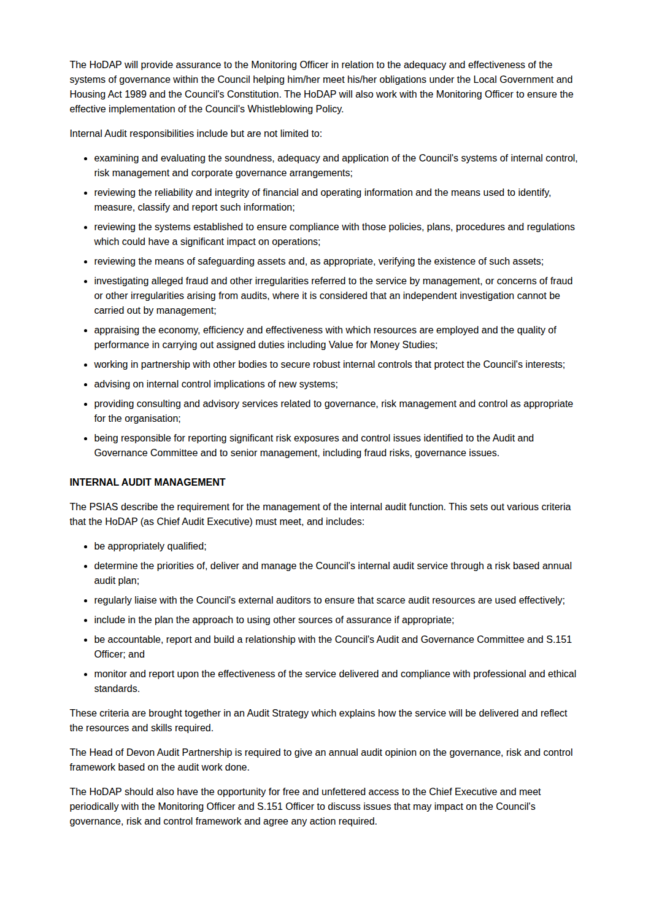The HoDAP will provide assurance to the Monitoring Officer in relation to the adequacy and effectiveness of the systems of governance within the Council helping him/her meet his/her obligations under the Local Government and Housing Act 1989 and the Council's Constitution. The HoDAP will also work with the Monitoring Officer to ensure the effective implementation of the Council's Whistleblowing Policy.
Internal Audit responsibilities include but are not limited to:
examining and evaluating the soundness, adequacy and application of the Council's systems of internal control, risk management and corporate governance arrangements;
reviewing the reliability and integrity of financial and operating information and the means used to identify, measure, classify and report such information;
reviewing the systems established to ensure compliance with those policies, plans, procedures and regulations which could have a significant impact on operations;
reviewing the means of safeguarding assets and, as appropriate, verifying the existence of such assets;
investigating alleged fraud and other irregularities referred to the service by management, or concerns of fraud or other irregularities arising from audits, where it is considered that an independent investigation cannot be carried out by management;
appraising the economy, efficiency and effectiveness with which resources are employed and the quality of performance in carrying out assigned duties including Value for Money Studies;
working in partnership with other bodies to secure robust internal controls that protect the Council's interests;
advising on internal control implications of new systems;
providing consulting and advisory services related to governance, risk management and control as appropriate for the organisation;
being responsible for reporting significant risk exposures and control issues identified to the Audit and Governance Committee and to senior management, including fraud risks, governance issues.
Internal Audit Management
The PSIAS describe the requirement for the management of the internal audit function. This sets out various criteria that the HoDAP (as Chief Audit Executive) must meet, and includes:
be appropriately qualified;
determine the priorities of, deliver and manage the Council's internal audit service through a risk based annual audit plan;
regularly liaise with the Council's external auditors to ensure that scarce audit resources are used effectively;
include in the plan the approach to using other sources of assurance if appropriate;
be accountable, report and build a relationship with the Council's Audit and Governance Committee and S.151 Officer; and
monitor and report upon the effectiveness of the service delivered and compliance with professional and ethical standards.
These criteria are brought together in an Audit Strategy which explains how the service will be delivered and reflect the resources and skills required.
The Head of Devon Audit Partnership is required to give an annual audit opinion on the governance, risk and control framework based on the audit work done.
The HoDAP should also have the opportunity for free and unfettered access to the Chief Executive and meet periodically with the Monitoring Officer and S.151 Officer to discuss issues that may impact on the Council's governance, risk and control framework and agree any action required.